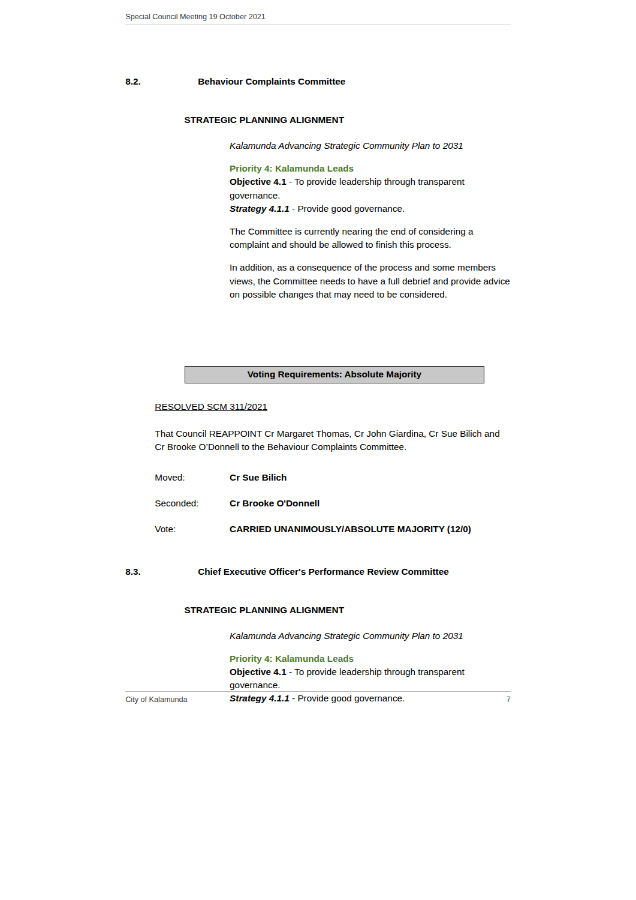Special Council Meeting 19 October 2021
8.2.
Behaviour Complaints Committee
STRATEGIC PLANNING ALIGNMENT
Kalamunda Advancing Strategic Community Plan to 2031
Priority 4: Kalamunda Leads
Objective 4.1 - To provide leadership through transparent governance.
Strategy 4.1.1 - Provide good governance.
The Committee is currently nearing the end of considering a complaint and should be allowed to finish this process.
In addition, as a consequence of the process and some members views, the Committee needs to have a full debrief and provide advice on possible changes that may need to be considered.
Voting Requirements: Absolute Majority
RESOLVED SCM 311/2021
That Council REAPPOINT Cr Margaret Thomas, Cr John Giardina, Cr Sue Bilich and Cr Brooke O’Donnell to the Behaviour Complaints Committee.
Moved:
Cr Sue Bilich
Seconded:
Cr Brooke O'Donnell
Vote:
CARRIED UNANIMOUSLY/ABSOLUTE MAJORITY (12/0)
8.3.
Chief Executive Officer's Performance Review Committee
STRATEGIC PLANNING ALIGNMENT
Kalamunda Advancing Strategic Community Plan to 2031
Priority 4: Kalamunda Leads
Objective 4.1 - To provide leadership through transparent governance.
Strategy 4.1.1 - Provide good governance.
City of Kalamunda 7